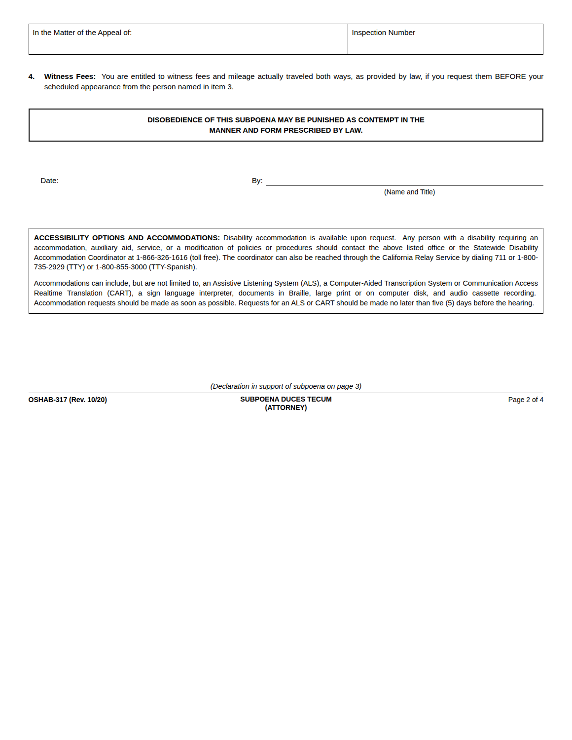| In the Matter of the Appeal of: | Inspection Number |
4.
Witness Fees: You are entitled to witness fees and mileage actually traveled both ways, as provided by law, if you request them BEFORE your scheduled appearance from the person named in item 3.
DISOBEDIENCE OF THIS SUBPOENA MAY BE PUNISHED AS CONTEMPT IN THE
MANNER AND FORM PRESCRIBED BY LAW.
Date:
By:
(Name and Title)
ACCESSIBILITY OPTIONS AND ACCOMMODATIONS: Disability accommodation is available upon request. Any person with a disability requiring an accommodation, auxiliary aid, service, or a modification of policies or procedures should contact the above listed office or the Statewide Disability Accommodation Coordinator at 1-866-326-1616 (toll free). The coordinator can also be reached through the California Relay Service by dialing 711 or 1-800-735-2929 (TTY) or 1-800-855-3000 (TTY-Spanish).
Accommodations can include, but are not limited to, an Assistive Listening System (ALS), a Computer-Aided Transcription System or Communication Access Realtime Translation (CART), a sign language interpreter, documents in Braille, large print or on computer disk, and audio cassette recording. Accommodation requests should be made as soon as possible. Requests for an ALS or CART should be made no later than five (5) days before the hearing.
(Declaration in support of subpoena on page 3)
OSHAB-317 (Rev. 10/20)
SUBPOENA DUCES TECUM
(ATTORNEY)
Page 2 of 4